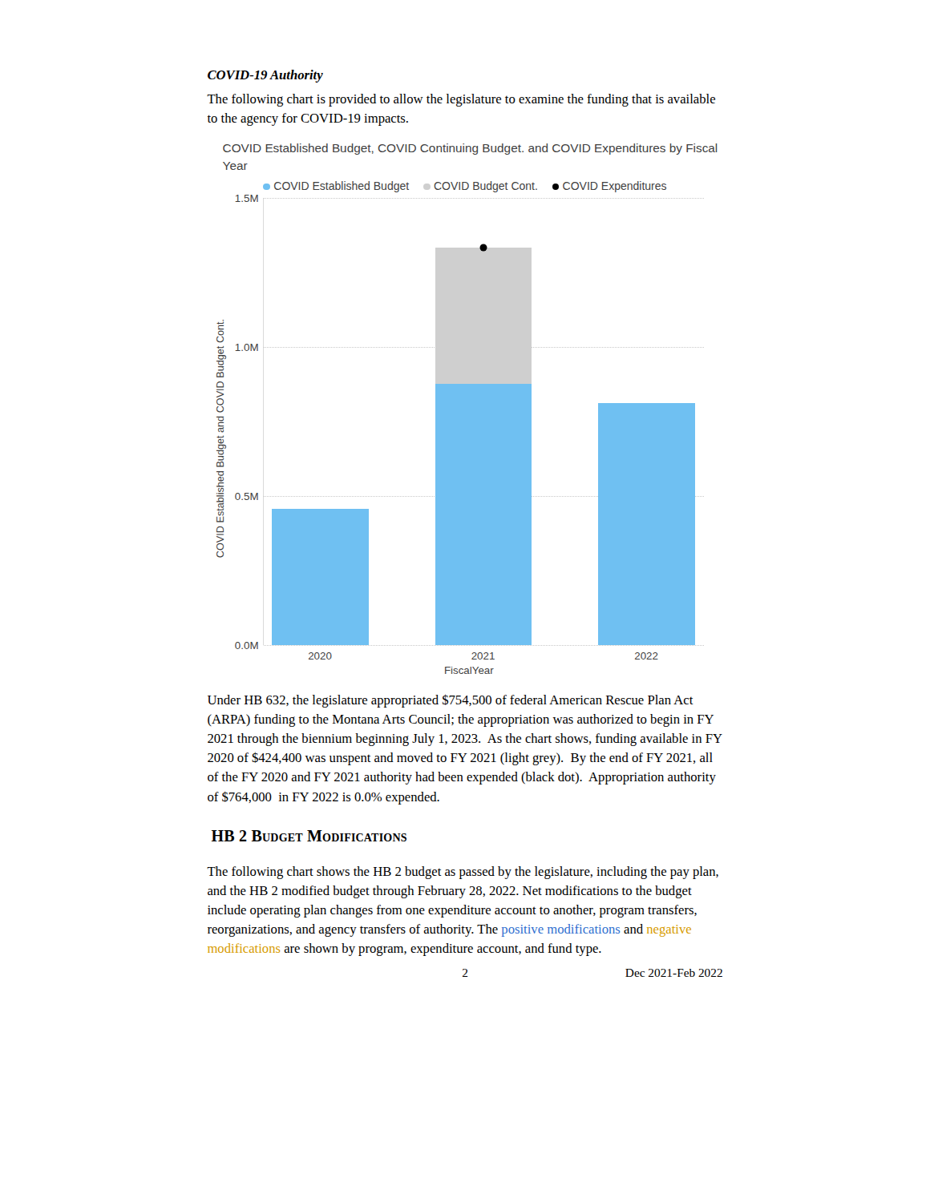COVID-19 Authority
The following chart is provided to allow the legislature to examine the funding that is available to the agency for COVID-19 impacts.
COVID Established Budget, COVID Continuing Budget. and COVID Expenditures by Fiscal Year
COVID Established Budget COVID Budget Cont. COVID Expenditures
COVID Established Budget and COVID Budget Cont.
1.5M
1.0M
0.5M
0.0M
2020
2021
2022
FiscalYear
Under HB 632, the legislature appropriated $754,500 of federal American Rescue Plan Act (ARPA) funding to the Montana Arts Council; the appropriation was authorized to begin in FY 2021 through the biennium beginning July 1, 2023. As the chart shows, funding available in FY 2020 of $424,400 was unspent and moved to FY 2021 (light grey). By the end of FY 2021, all of the FY 2020 and FY 2021 authority had been expended (black dot). Appropriation authority of $764,000 in FY 2022 is 0.0% expended.
HB 2 Budget Modifications
The following chart shows the HB 2 budget as passed by the legislature, including the pay plan, and the HB 2 modified budget through February 28, 2022. Net modifications to the budget include operating plan changes from one expenditure account to another, program transfers, reorganizations, and agency transfers of authority. The positive modifications and negative modifications are shown by program, expenditure account, and fund type.
2
Dec 2021-Feb 2022